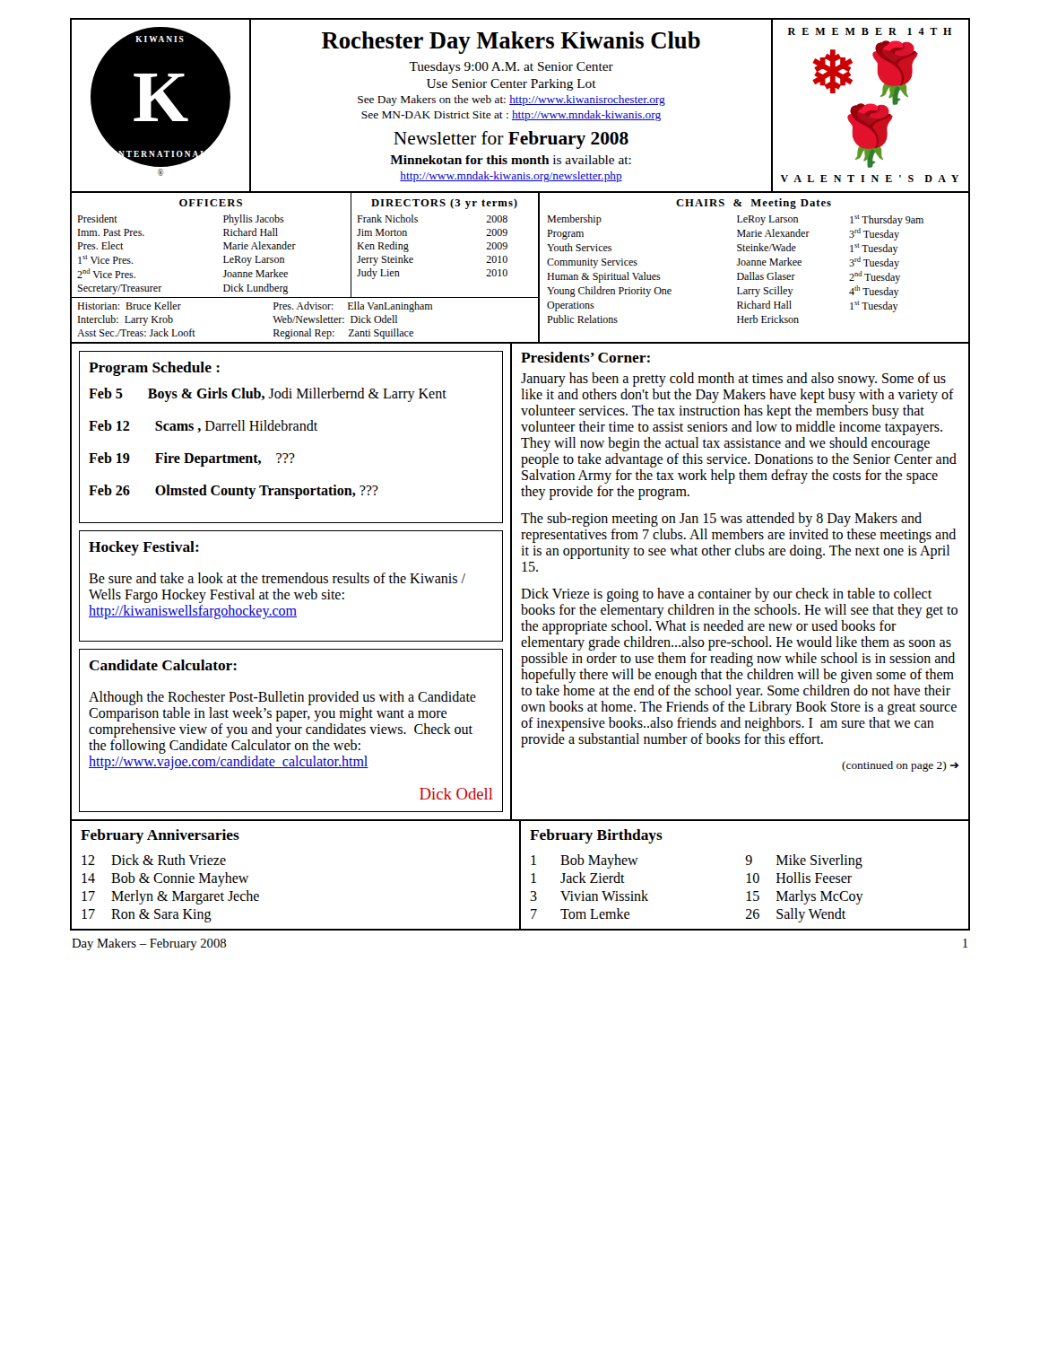KIWANIS K INTERNATIONAL
®
Rochester Day Makers Kiwanis Club
Tuesdays 9:00 A.M. at Senior Center
Use Senior Center Parking Lot
See Day Makers on the web at: http://www.kiwanisrochester.org
See MN-DAK District Site at : http://www.mndak-kiwanis.org
Newsletter for February 2008
Minnekotan for this month is available at:
http://www.mndak-kiwanis.org/newsletter.php
R E M E M B E R 1 4 T H
❄🌹🌹
V A L E N T I N E ' S D A Y
OFFICERS
| President | Phyllis Jacobs |
| Imm. Past Pres. | Richard Hall |
| Pres. Elect | Marie Alexander |
| 1 st Vice Pres. | LeRoy Larson |
| 2 nd Vice Pres. | Joanne Markee |
| Secretary/Treasurer | Dick Lundberg |
DIRECTORS (3 yr terms)
| Frank Nichols | 2008 |
| Jim Morton | 2009 |
| Ken Reding | 2009 |
| Jerry Steinke | 2010 |
| Judy Lien | 2010 |
| Historian: Bruce Keller | Pres. Advisor: Ella VanLaningham |
| Interclub: Larry Krob | Web/Newsletter: Dick Odell |
| Asst Sec./Treas: Jack Looft | Regional Rep: Zanti Squillace |
CHAIRS & Meeting Dates
| Membership | LeRoy Larson | 1 st Thursday 9am |
| Program | Marie Alexander | 3 rd Tuesday |
| Youth Services | Steinke/Wade | 1 st Tuesday |
| Community Services | Joanne Markee | 3 rd Tuesday |
| Human & Spiritual Values | Dallas Glaser | 2 nd Tuesday |
| Young Children Priority One | Larry Scilley | 4 th Tuesday |
| Operations | Richard Hall | 1 st Tuesday |
| Public Relations | Herb Erickson | |
Program Schedule :
Feb 5 Boys & Girls Club, Jodi Millerbernd & Larry Kent
Feb 12 Scams , Darrell Hildebrandt
Feb 19 Fire Department, ???
Feb 26 Olmsted County Transportation, ???
Hockey Festival:
Be sure and take a look at the tremendous results of the Kiwanis / Wells Fargo Hockey Festival at the web site: http://kiwaniswellsfargohockey.com
Candidate Calculator:
Although the Rochester Post-Bulletin provided us with a Candidate Comparison table in last week’s paper, you might want a more comprehensive view of you and your candidates views. Check out the following Candidate Calculator on the web: http://www.vajoe.com/candidate_calculator.html
Dick Odell
Presidents’ Corner:
January has been a pretty cold month at times and also snowy. Some of us like it and others don't but the Day Makers have kept busy with a variety of volunteer services. The tax instruction has kept the members busy that volunteer their time to assist seniors and low to middle income taxpayers. They will now begin the actual tax assistance and we should encourage people to take advantage of this service. Donations to the Senior Center and Salvation Army for the tax work help them defray the costs for the space they provide for the program.
The sub-region meeting on Jan 15 was attended by 8 Day Makers and representatives from 7 clubs. All members are invited to these meetings and it is an opportunity to see what other clubs are doing. The next one is April 15.
Dick Vrieze is going to have a container by our check in table to collect books for the elementary children in the schools. He will see that they get to the appropriate school. What is needed are new or used books for elementary grade children...also pre-school. He would like them as soon as possible in order to use them for reading now while school is in session and hopefully there will be enough that the children will be given some of them to take home at the end of the school year. Some children do not have their own books at home. The Friends of the Library Book Store is a great source of inexpensive books..also friends and neighbors. I am sure that we can provide a substantial number of books for this effort.
(continued on page 2) ➔
February Anniversaries
| 12 | Dick & Ruth Vrieze |
| 14 | Bob & Connie Mayhew |
| 17 | Merlyn & Margaret Jeche |
| 17 | Ron & Sara King |
February Birthdays
| 1 | Bob Mayhew | 9 | Mike Siverling |
| 1 | Jack Zierdt | 10 | Hollis Feeser |
| 3 | Vivian Wissink | 15 | Marlys McCoy |
| 7 | Tom Lemke | 26 | Sally Wendt |
Day Makers – February 2008 1